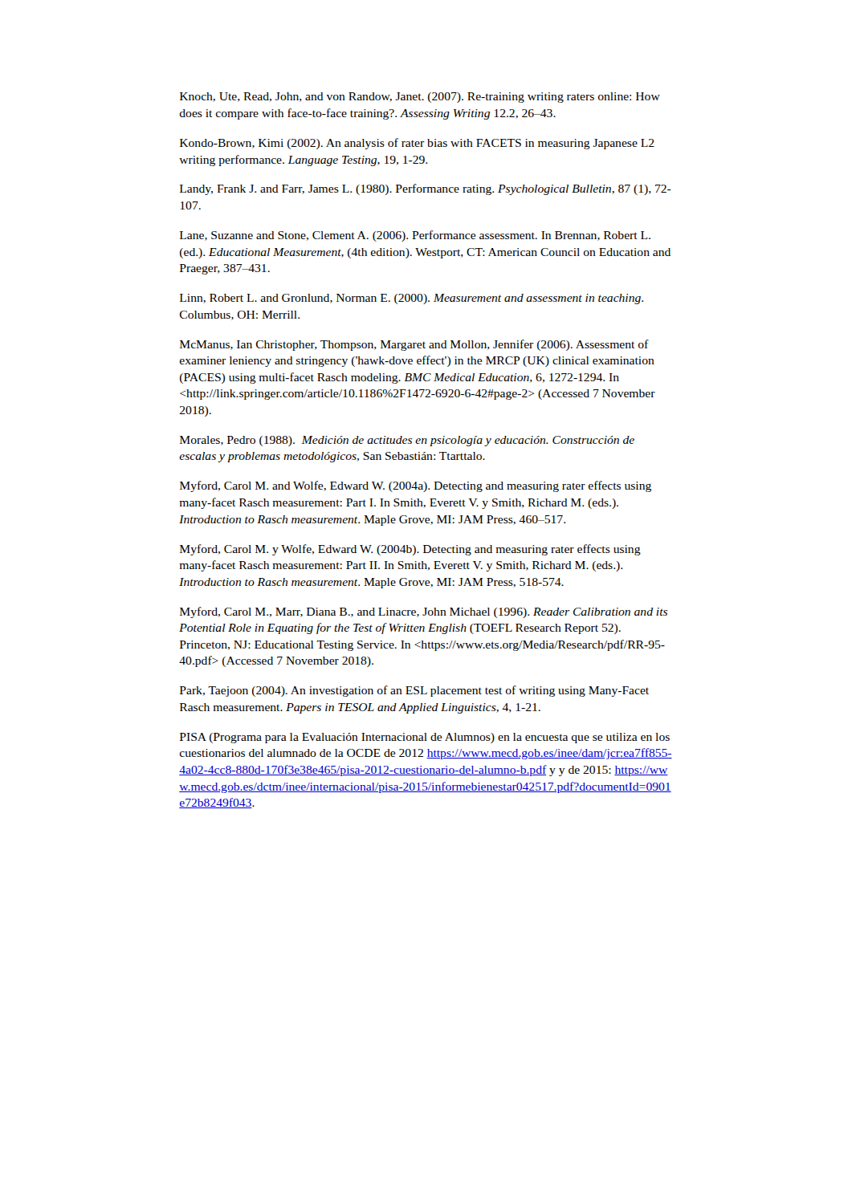Knoch, Ute, Read, John, and von Randow, Janet. (2007). Re-training writing raters online: How does it compare with face-to-face training?. Assessing Writing 12.2, 26–43.
Kondo-Brown, Kimi (2002). An analysis of rater bias with FACETS in measuring Japanese L2 writing performance. Language Testing, 19, 1-29.
Landy, Frank J. and Farr, James L. (1980). Performance rating. Psychological Bulletin, 87 (1), 72-107.
Lane, Suzanne and Stone, Clement A. (2006). Performance assessment. In Brennan, Robert L. (ed.). Educational Measurement, (4th edition). Westport, CT: American Council on Education and Praeger, 387–431.
Linn, Robert L. and Gronlund, Norman E. (2000). Measurement and assessment in teaching. Columbus, OH: Merrill.
McManus, Ian Christopher, Thompson, Margaret and Mollon, Jennifer (2006). Assessment of examiner leniency and stringency ('hawk-dove effect') in the MRCP (UK) clinical examination (PACES) using multi-facet Rasch modeling. BMC Medical Education, 6, 1272-1294. In <http://link.springer.com/article/10.1186%2F1472-6920-6-42#page-2> (Accessed 7 November 2018).
Morales, Pedro (1988). Medición de actitudes en psicología y educación. Construcción de escalas y problemas metodológicos, San Sebastián: Ttarttalo.
Myford, Carol M. and Wolfe, Edward W. (2004a). Detecting and measuring rater effects using many-facet Rasch measurement: Part I. In Smith, Everett V. y Smith, Richard M. (eds.). Introduction to Rasch measurement. Maple Grove, MI: JAM Press, 460–517.
Myford, Carol M. y Wolfe, Edward W. (2004b). Detecting and measuring rater effects using many-facet Rasch measurement: Part II. In Smith, Everett V. y Smith, Richard M. (eds.). Introduction to Rasch measurement. Maple Grove, MI: JAM Press, 518-574.
Myford, Carol M., Marr, Diana B., and Linacre, John Michael (1996). Reader Calibration and its Potential Role in Equating for the Test of Written English (TOEFL Research Report 52). Princeton, NJ: Educational Testing Service. In <https://www.ets.org/Media/Research/pdf/RR-95-40.pdf> (Accessed 7 November 2018).
Park, Taejoon (2004). An investigation of an ESL placement test of writing using Many-Facet Rasch measurement. Papers in TESOL and Applied Linguistics, 4, 1-21.
PISA (Programa para la Evaluación Internacional de Alumnos) en la encuesta que se utiliza en los cuestionarios del alumnado de la OCDE de 2012 https://www.mecd.gob.es/inee/dam/jcr:ea7ff855-4a02-4cc8-880d-170f3e38e465/pisa-2012-cuestionario-del-alumno-b.pdf y y de 2015: https://www.mecd.gob.es/dctm/inee/internacional/pisa-2015/informebienestar042517.pdf?documentId=0901e72b8249f043.